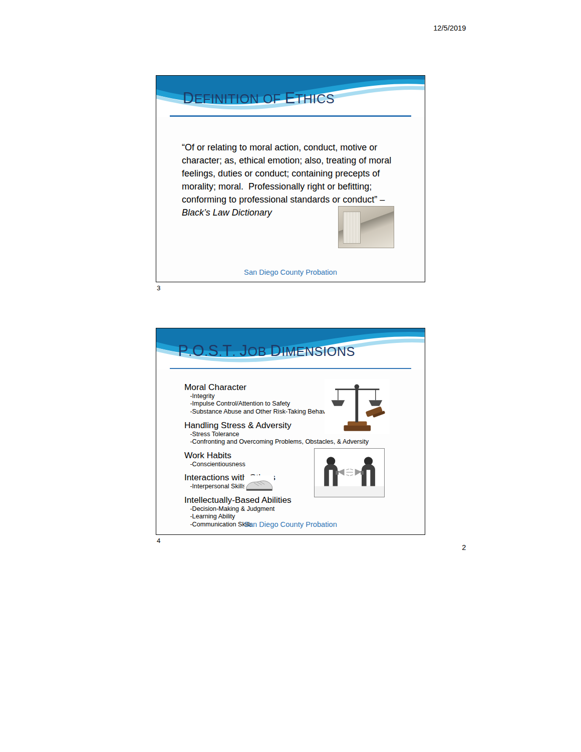12/5/2019
DEFINITION OF ETHICS
“Of or relating to moral action, conduct, motive or character; as, ethical emotion; also, treating of moral feelings, duties or conduct; containing precepts of morality; moral. Professionally right or befitting; conforming to professional standards or conduct” – Black’s Law Dictionary
San Diego County Probation
3
P.O.S.T. JOB DIMENSIONS
Moral Character
-Integrity
-Impulse Control/Attention to Safety
-Substance Abuse and Other Risk-Taking Behavior
Handling Stress & Adversity
-Stress Tolerance
-Confronting and Overcoming Problems, Obstacles, & Adversity
Work Habits
-Conscientiousness
Interactions with Others
-Interpersonal Skills
Intellectually-Based Abilities
-Decision-Making & Judgment
-Learning Ability
-Communication Skills
San Diego County Probation
4
2